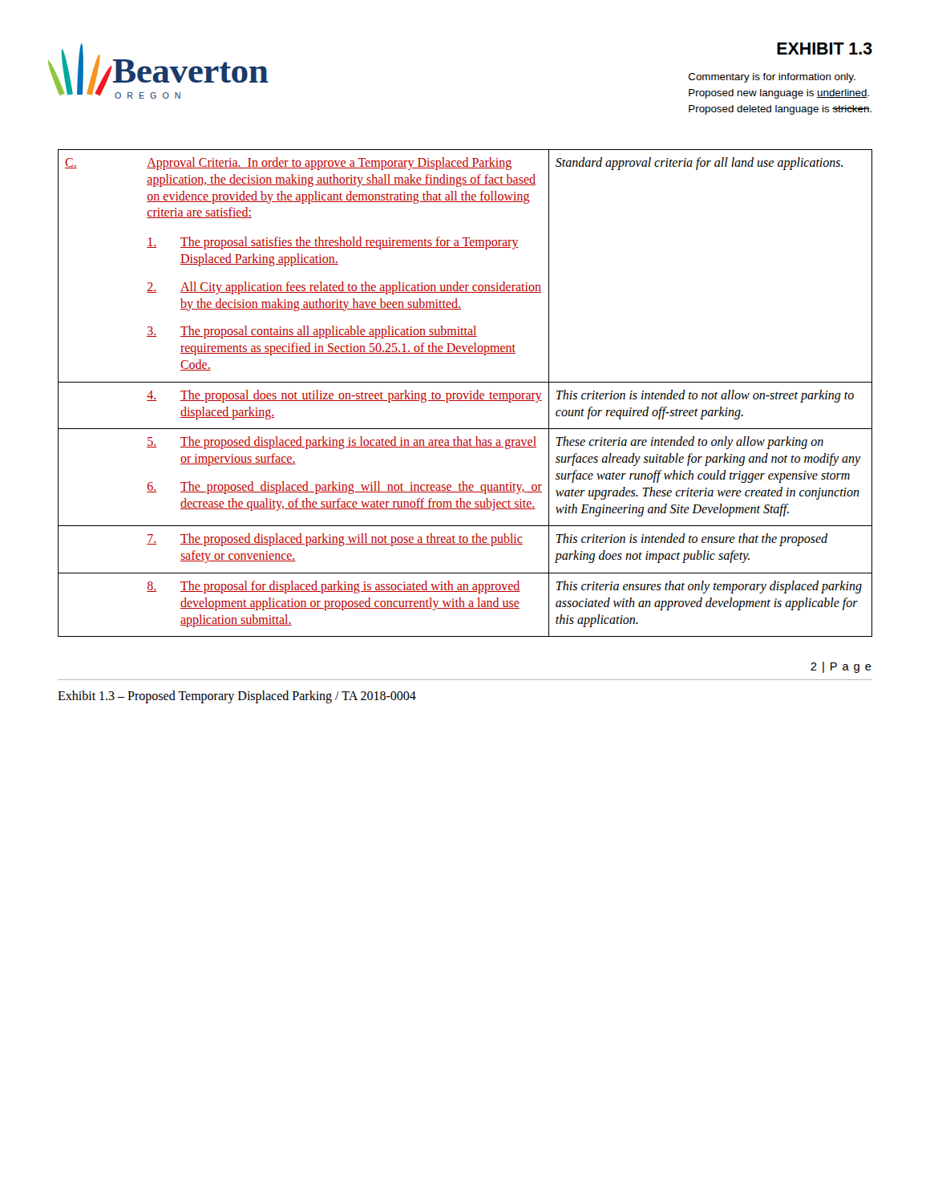Beaverton
OREGON
EXHIBIT 1.3
Commentary is for information only.
Proposed new language is underlined.
Proposed deleted language is stricken.
| C. | Approval Criteria. In order to approve a Temporary Displaced Parking application, the decision making authority shall make findings of fact based on evidence provided by the applicant demonstrating that all the following criteria are satisfied: 1. The proposal satisfies the threshold requirements for a Temporary Displaced Parking application. 2. All City application fees related to the application under consideration by the decision making authority have been submitted. 3. The proposal contains all applicable application submittal requirements as specified in Section 50.25.1. of the Development Code. | Standard approval criteria for all land use applications. |
| | 4. The proposal does not utilize on-street parking to provide temporary displaced parking. | This criterion is intended to not allow on-street parking to count for required off-street parking. |
| | 5. The proposed displaced parking is located in an area that has a gravel or impervious surface. 6. The proposed displaced parking will not increase the quantity, or decrease the quality, of the surface water runoff from the subject site. | These criteria are intended to only allow parking on surfaces already suitable for parking and not to modify any surface water runoff which could trigger expensive storm water upgrades. These criteria were created in conjunction with Engineering and Site Development Staff. |
| | 7. The proposed displaced parking will not pose a threat to the public safety or convenience. | This criterion is intended to ensure that the proposed parking does not impact public safety. |
| | 8. The proposal for displaced parking is associated with an approved development application or proposed concurrently with a land use application submittal. | This criteria ensures that only temporary displaced parking associated with an approved development is applicable for this application. |
2 | P a g e
Exhibit 1.3 – Proposed Temporary Displaced Parking / TA 2018-0004